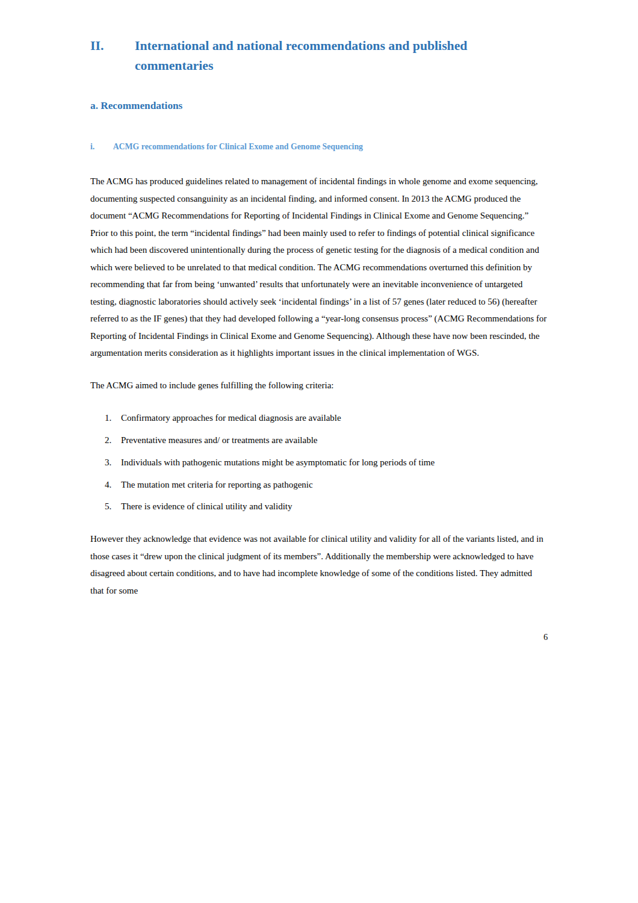II. International and national recommendations and published commentaries
a. Recommendations
i. ACMG recommendations for Clinical Exome and Genome Sequencing
The ACMG has produced guidelines related to management of incidental findings in whole genome and exome sequencing, documenting suspected consanguinity as an incidental finding, and informed consent. In 2013 the ACMG produced the document “ACMG Recommendations for Reporting of Incidental Findings in Clinical Exome and Genome Sequencing.” Prior to this point, the term “incidental findings” had been mainly used to refer to findings of potential clinical significance which had been discovered unintentionally during the process of genetic testing for the diagnosis of a medical condition and which were believed to be unrelated to that medical condition. The ACMG recommendations overturned this definition by recommending that far from being ‘unwanted’ results that unfortunately were an inevitable inconvenience of untargeted testing, diagnostic laboratories should actively seek ‘incidental findings’ in a list of 57 genes (later reduced to 56) (hereafter referred to as the IF genes) that they had developed following a “year-long consensus process” (ACMG Recommendations for Reporting of Incidental Findings in Clinical Exome and Genome Sequencing). Although these have now been rescinded, the argumentation merits consideration as it highlights important issues in the clinical implementation of WGS.
The ACMG aimed to include genes fulfilling the following criteria:
Confirmatory approaches for medical diagnosis are available
Preventative measures and/ or treatments are available
Individuals with pathogenic mutations might be asymptomatic for long periods of time
The mutation met criteria for reporting as pathogenic
There is evidence of clinical utility and validity
However they acknowledge that evidence was not available for clinical utility and validity for all of the variants listed, and in those cases it “drew upon the clinical judgment of its members”. Additionally the membership were acknowledged to have disagreed about certain conditions, and to have had incomplete knowledge of some of the conditions listed. They admitted that for some
6